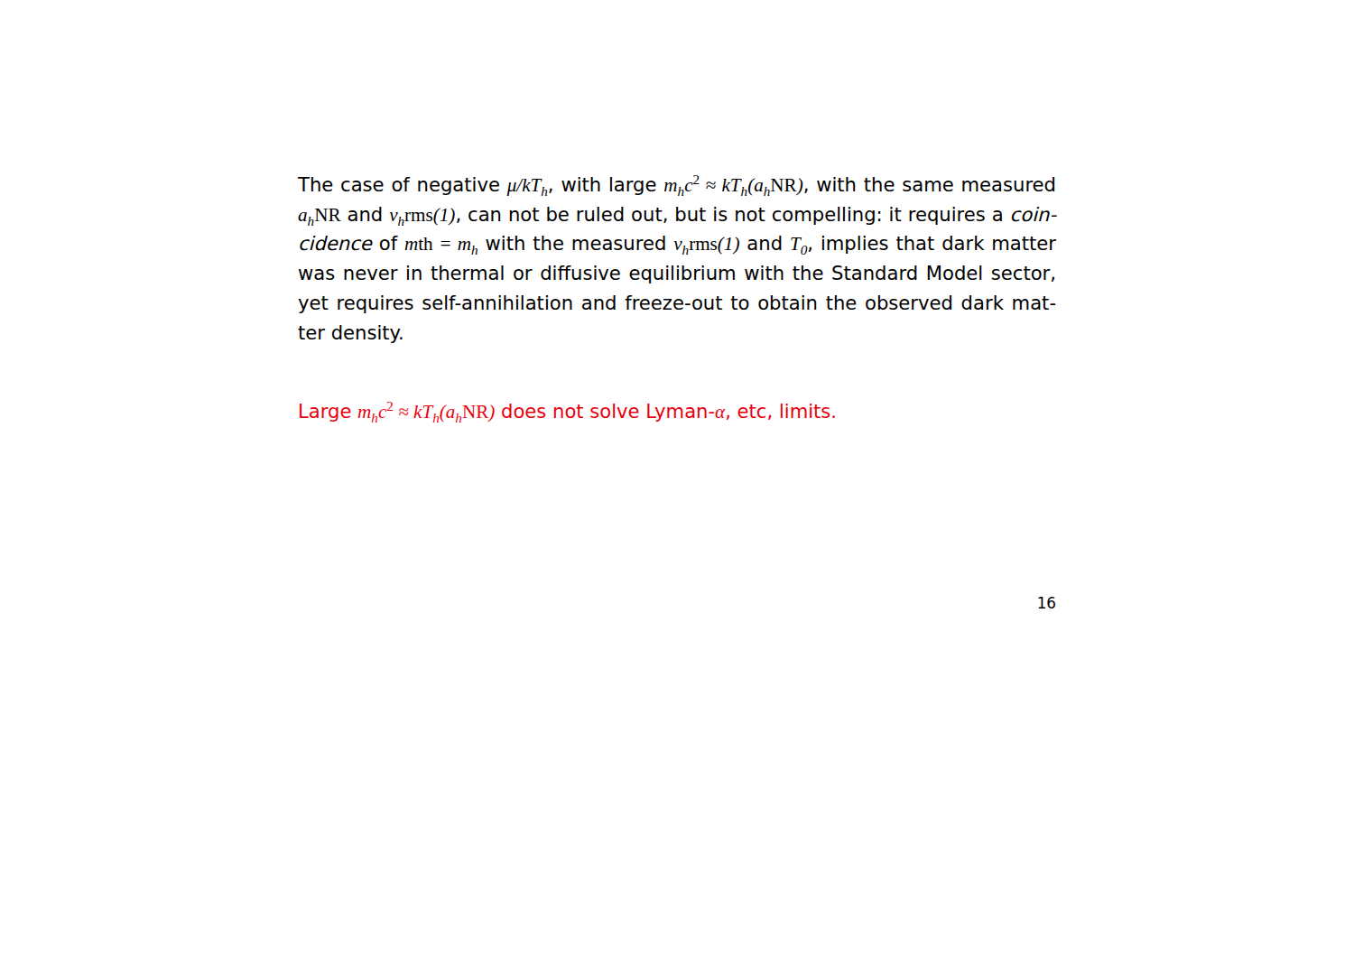The case of negative μ/kTh, with large mhc2 ≈ kTh(ahNR), with the same measured ahNR and vhrms(1), can not be ruled out, but is not compelling: it requires a coincidence of mth = mh with the measured vhrms(1) and T0, implies that dark matter was never in thermal or diffusive equilibrium with the Standard Model sector, yet requires self-annihilation and freeze-out to obtain the observed dark matter density.
Large mhc2 ≈ kTh(ahNR) does not solve Lyman-α, etc, limits.
16